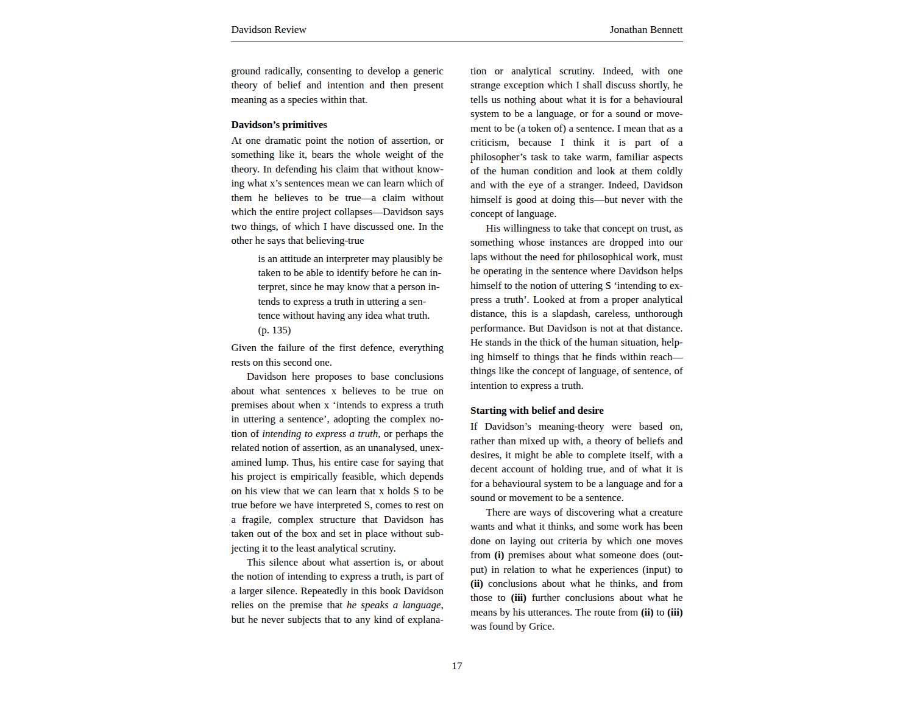Davidson Review Jonathan Bennett
ground radically, consenting to develop a generic theory of belief and intention and then present meaning as a species within that.
Davidson’s primitives
At one dramatic point the notion of assertion, or something like it, bears the whole weight of the theory. In defending his claim that without knowing what x’s sentences mean we can learn which of them he believes to be true—a claim without which the entire project collapses—Davidson says two things, of which I have discussed one. In the other he says that believing-true
is an attitude an interpreter may plausibly be taken to be able to identify before he can interpret, since he may know that a person intends to express a truth in uttering a sentence without having any idea what truth. (p. 135)
Given the failure of the first defence, everything rests on this second one.
Davidson here proposes to base conclusions about what sentences x believes to be true on premises about when x ‘intends to express a truth in uttering a sentence’, adopting the complex notion of intending to express a truth, or perhaps the related notion of assertion, as an unanalysed, unexamined lump. Thus, his entire case for saying that his project is empirically feasible, which depends on his view that we can learn that x holds S to be true before we have interpreted S, comes to rest on a fragile, complex structure that Davidson has taken out of the box and set in place without subjecting it to the least analytical scrutiny.
This silence about what assertion is, or about the notion of intending to express a truth, is part of a larger silence. Repeatedly in this book Davidson relies on the premise that he speaks a language, but he never subjects that to any kind of explanation or analytical scrutiny. Indeed, with one strange exception which I shall discuss shortly, he tells us nothing about what it is for a behavioural system to be a language, or for a sound or movement to be (a token of) a sentence. I mean that as a criticism, because I think it is part of a philosopher’s task to take warm, familiar aspects of the human condition and look at them coldly and with the eye of a stranger. Indeed, Davidson himself is good at doing this—but never with the concept of language.
His willingness to take that concept on trust, as something whose instances are dropped into our laps without the need for philosophical work, must be operating in the sentence where Davidson helps himself to the notion of uttering S ‘intending to express a truth’. Looked at from a proper analytical distance, this is a slapdash, careless, unthorough performance. But Davidson is not at that distance. He stands in the thick of the human situation, helping himself to things that he finds within reach—things like the concept of language, of sentence, of intention to express a truth.
Starting with belief and desire
If Davidson’s meaning-theory were based on, rather than mixed up with, a theory of beliefs and desires, it might be able to complete itself, with a decent account of holding true, and of what it is for a behavioural system to be a language and for a sound or movement to be a sentence.
There are ways of discovering what a creature wants and what it thinks, and some work has been done on laying out criteria by which one moves from (i) premises about what someone does (output) in relation to what he experiences (input) to (ii) conclusions about what he thinks, and from those to (iii) further conclusions about what he means by his utterances. The route from (ii) to (iii) was found by Grice.
17